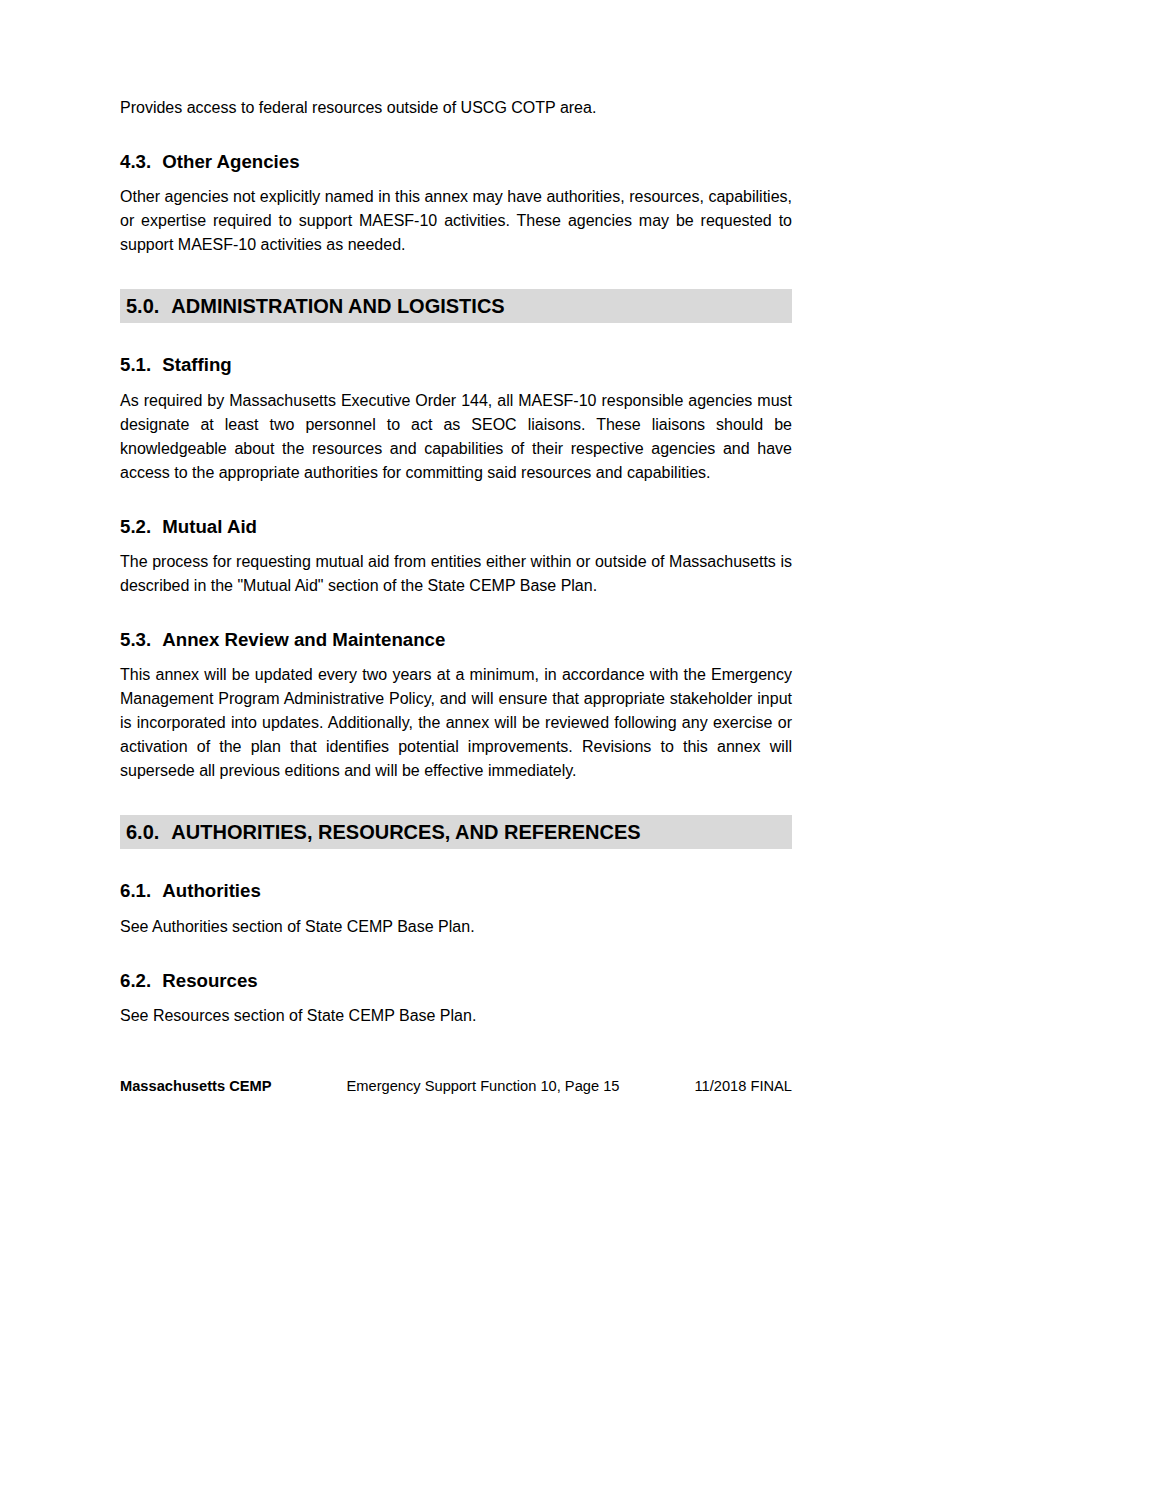Provides access to federal resources outside of USCG COTP area.
4.3. Other Agencies
Other agencies not explicitly named in this annex may have authorities, resources, capabilities, or expertise required to support MAESF-10 activities. These agencies may be requested to support MAESF-10 activities as needed.
5.0. ADMINISTRATION AND LOGISTICS
5.1. Staffing
As required by Massachusetts Executive Order 144, all MAESF-10 responsible agencies must designate at least two personnel to act as SEOC liaisons. These liaisons should be knowledgeable about the resources and capabilities of their respective agencies and have access to the appropriate authorities for committing said resources and capabilities.
5.2. Mutual Aid
The process for requesting mutual aid from entities either within or outside of Massachusetts is described in the "Mutual Aid" section of the State CEMP Base Plan.
5.3. Annex Review and Maintenance
This annex will be updated every two years at a minimum, in accordance with the Emergency Management Program Administrative Policy, and will ensure that appropriate stakeholder input is incorporated into updates. Additionally, the annex will be reviewed following any exercise or activation of the plan that identifies potential improvements. Revisions to this annex will supersede all previous editions and will be effective immediately.
6.0. AUTHORITIES, RESOURCES, AND REFERENCES
6.1. Authorities
See Authorities section of State CEMP Base Plan.
6.2. Resources
See Resources section of State CEMP Base Plan.
Massachusetts CEMP Emergency Support Function 10, Page 15 11/2018 FINAL